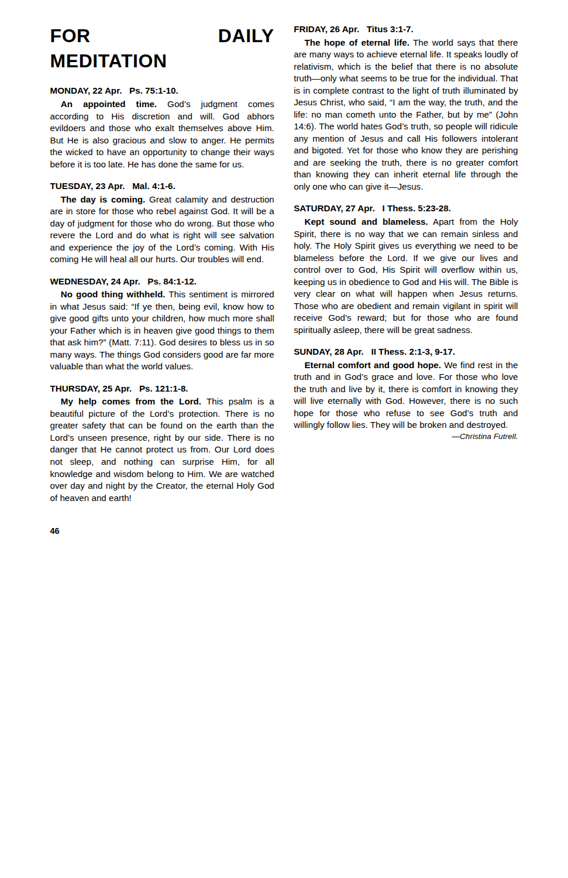For Daily Meditation
MONDAY, 22 Apr. Ps. 75:1-10.
An appointed time. God’s judgment comes according to His discretion and will. God abhors evildoers and those who exalt themselves above Him. But He is also gracious and slow to anger. He permits the wicked to have an opportunity to change their ways before it is too late. He has done the same for us.
TUESDAY, 23 Apr. Mal. 4:1-6.
The day is coming. Great calamity and destruction are in store for those who rebel against God. It will be a day of judgment for those who do wrong. But those who revere the Lord and do what is right will see salvation and experience the joy of the Lord’s coming. With His coming He will heal all our hurts. Our troubles will end.
WEDNESDAY, 24 Apr. Ps. 84:1-12.
No good thing withheld. This sentiment is mirrored in what Jesus said: “If ye then, being evil, know how to give good gifts unto your children, how much more shall your Father which is in heaven give good things to them that ask him?” (Matt. 7:11). God desires to bless us in so many ways. The things God considers good are far more valuable than what the world values.
THURSDAY, 25 Apr. Ps. 121:1-8.
My help comes from the Lord. This psalm is a beautiful picture of the Lord’s protection. There is no greater safety that can be found on the earth than the Lord’s unseen presence, right by our side. There is no danger that He cannot protect us from. Our Lord does not sleep, and nothing can surprise Him, for all knowledge and wisdom belong to Him. We are watched over day and night by the Creator, the eternal Holy God of heaven and earth!
FRIDAY, 26 Apr. Titus 3:1-7.
The hope of eternal life. The world says that there are many ways to achieve eternal life. It speaks loudly of relativism, which is the belief that there is no absolute truth—only what seems to be true for the individual. That is in complete contrast to the light of truth illuminated by Jesus Christ, who said, “I am the way, the truth, and the life: no man cometh unto the Father, but by me” (John 14:6). The world hates God’s truth, so people will ridicule any mention of Jesus and call His followers intolerant and bigoted. Yet for those who know they are perishing and are seeking the truth, there is no greater comfort than knowing they can inherit eternal life through the only one who can give it—Jesus.
SATURDAY, 27 Apr. I Thess. 5:23-28.
Kept sound and blameless. Apart from the Holy Spirit, there is no way that we can remain sinless and holy. The Holy Spirit gives us everything we need to be blameless before the Lord. If we give our lives and control over to God, His Spirit will overflow within us, keeping us in obedience to God and His will. The Bible is very clear on what will happen when Jesus returns. Those who are obedient and remain vigilant in spirit will receive God’s reward; but for those who are found spiritually asleep, there will be great sadness.
SUNDAY, 28 Apr. II Thess. 2:1-3, 9-17.
Eternal comfort and good hope. We find rest in the truth and in God’s grace and love. For those who love the truth and live by it, there is comfort in knowing they will live eternally with God. However, there is no such hope for those who refuse to see God’s truth and willingly follow lies. They will be broken and destroyed.
—Christina Futrell.
46